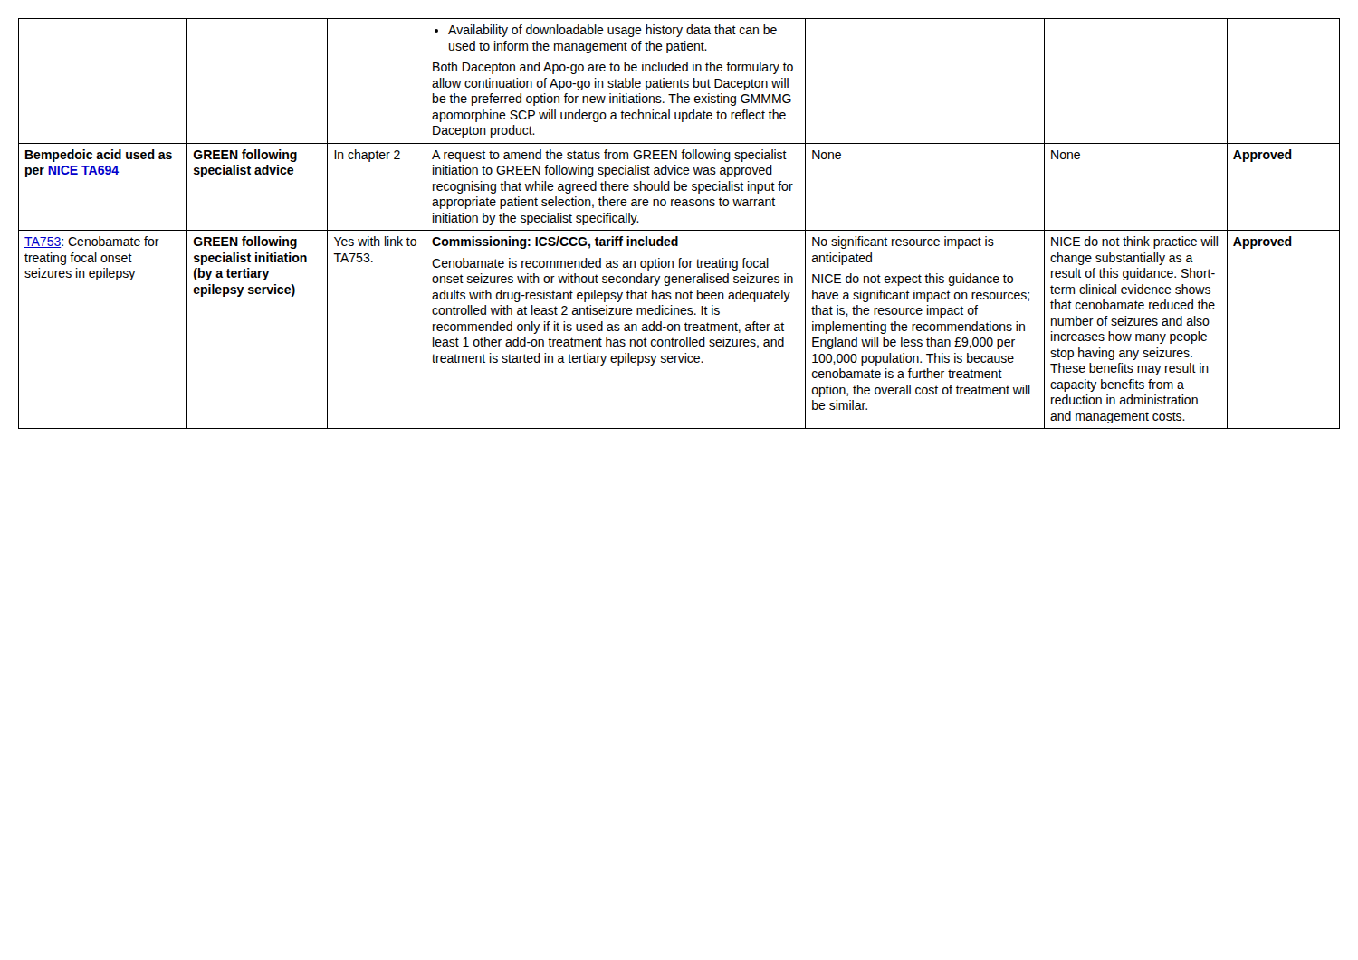| | | | Availability of downloadable usage history data that can be used to inform the management of the patient. Both Dacepton and Apo-go are to be included in the formulary to allow continuation of Apo-go in stable patients but Dacepton will be the preferred option for new initiations. The existing GMMMG apomorphine SCP will undergo a technical update to reflect the Dacepton product. | | | |
| Bempedoic acid used as per NICE TA694 | GREEN following specialist advice | In chapter 2 | A request to amend the status from GREEN following specialist initiation to GREEN following specialist advice was approved recognising that while agreed there should be specialist input for appropriate patient selection, there are no reasons to warrant initiation by the specialist specifically. | None | None | Approved |
| TA753 : Cenobamate for treating focal onset seizures in epilepsy | GREEN following specialist initiation (by a tertiary epilepsy service) | Yes with link to TA753. | Commissioning: ICS/CCG, tariff included Cenobamate is recommended as an option for treating focal onset seizures with or without secondary generalised seizures in adults with drug-resistant epilepsy that has not been adequately controlled with at least 2 antiseizure medicines. It is recommended only if it is used as an add-on treatment, after at least 1 other add-on treatment has not controlled seizures, and treatment is started in a tertiary epilepsy service. | No significant resource impact is anticipated NICE do not expect this guidance to have a significant impact on resources; that is, the resource impact of implementing the recommendations in England will be less than £9,000 per 100,000 population. This is because cenobamate is a further treatment option, the overall cost of treatment will be similar. | NICE do not think practice will change substantially as a result of this guidance. Short-term clinical evidence shows that cenobamate reduced the number of seizures and also increases how many people stop having any seizures. These benefits may result in capacity benefits from a reduction in administration and management costs. | Approved |